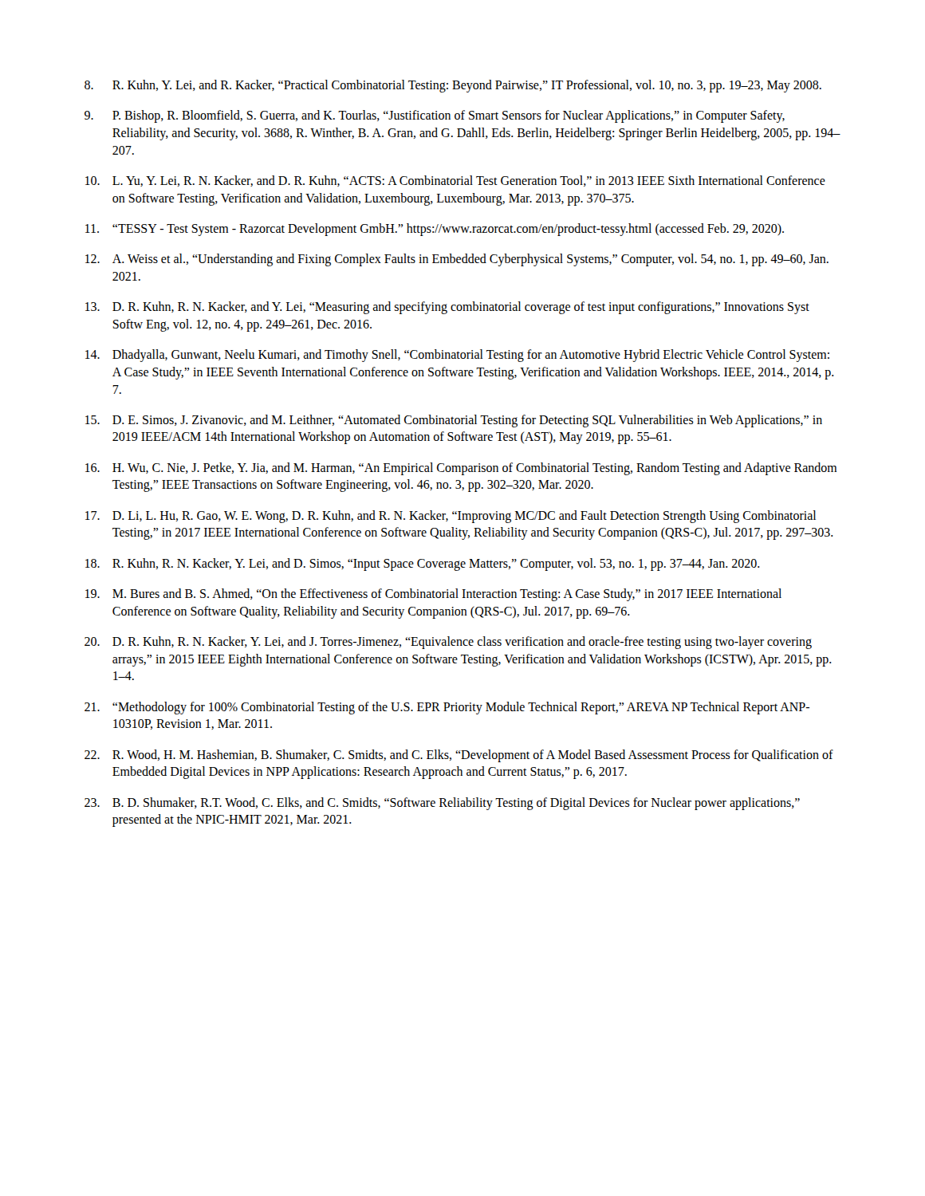8. R. Kuhn, Y. Lei, and R. Kacker, “Practical Combinatorial Testing: Beyond Pairwise,” IT Professional, vol. 10, no. 3, pp. 19–23, May 2008.
9. P. Bishop, R. Bloomfield, S. Guerra, and K. Tourlas, “Justification of Smart Sensors for Nuclear Applications,” in Computer Safety, Reliability, and Security, vol. 3688, R. Winther, B. A. Gran, and G. Dahll, Eds. Berlin, Heidelberg: Springer Berlin Heidelberg, 2005, pp. 194–207.
10. L. Yu, Y. Lei, R. N. Kacker, and D. R. Kuhn, “ACTS: A Combinatorial Test Generation Tool,” in 2013 IEEE Sixth International Conference on Software Testing, Verification and Validation, Luxembourg, Luxembourg, Mar. 2013, pp. 370–375.
11.“TESSY - Test System - Razorcat Development GmbH.” https://www.razorcat.com/en/product-tessy.html (accessed Feb. 29, 2020).
12. A. Weiss et al., “Understanding and Fixing Complex Faults in Embedded Cyberphysical Systems,” Computer, vol. 54, no. 1, pp. 49–60, Jan. 2021.
13. D. R. Kuhn, R. N. Kacker, and Y. Lei, “Measuring and specifying combinatorial coverage of test input configurations,” Innovations Syst Softw Eng, vol. 12, no. 4, pp. 249–261, Dec. 2016.
14. Dhadyalla, Gunwant, Neelu Kumari, and Timothy Snell, “Combinatorial Testing for an Automotive Hybrid Electric Vehicle Control System: A Case Study,” in IEEE Seventh International Conference on Software Testing, Verification and Validation Workshops. IEEE, 2014., 2014, p. 7.
15. D. E. Simos, J. Zivanovic, and M. Leithner, “Automated Combinatorial Testing for Detecting SQL Vulnerabilities in Web Applications,” in 2019 IEEE/ACM 14th International Workshop on Automation of Software Test (AST), May 2019, pp. 55–61.
16. H. Wu, C. Nie, J. Petke, Y. Jia, and M. Harman, “An Empirical Comparison of Combinatorial Testing, Random Testing and Adaptive Random Testing,” IEEE Transactions on Software Engineering, vol. 46, no. 3, pp. 302–320, Mar. 2020.
17. D. Li, L. Hu, R. Gao, W. E. Wong, D. R. Kuhn, and R. N. Kacker, “Improving MC/DC and Fault Detection Strength Using Combinatorial Testing,” in 2017 IEEE International Conference on Software Quality, Reliability and Security Companion (QRS-C), Jul. 2017, pp. 297–303.
18. R. Kuhn, R. N. Kacker, Y. Lei, and D. Simos, “Input Space Coverage Matters,” Computer, vol. 53, no. 1, pp. 37–44, Jan. 2020.
19. M. Bures and B. S. Ahmed, “On the Effectiveness of Combinatorial Interaction Testing: A Case Study,” in 2017 IEEE International Conference on Software Quality, Reliability and Security Companion (QRS-C), Jul. 2017, pp. 69–76.
20. D. R. Kuhn, R. N. Kacker, Y. Lei, and J. Torres-Jimenez, “Equivalence class verification and oracle-free testing using two-layer covering arrays,” in 2015 IEEE Eighth International Conference on Software Testing, Verification and Validation Workshops (ICSTW), Apr. 2015, pp. 1–4.
21.“Methodology for 100% Combinatorial Testing of the U.S. EPR Priority Module Technical Report,” AREVA NP Technical Report ANP-10310P, Revision 1, Mar. 2011.
22. R. Wood, H. M. Hashemian, B. Shumaker, C. Smidts, and C. Elks, “Development of A Model Based Assessment Process for Qualification of Embedded Digital Devices in NPP Applications: Research Approach and Current Status,” p. 6, 2017.
23. B. D. Shumaker, R.T. Wood, C. Elks, and C. Smidts, “Software Reliability Testing of Digital Devices for Nuclear power applications,” presented at the NPIC-HMIT 2021, Mar. 2021.